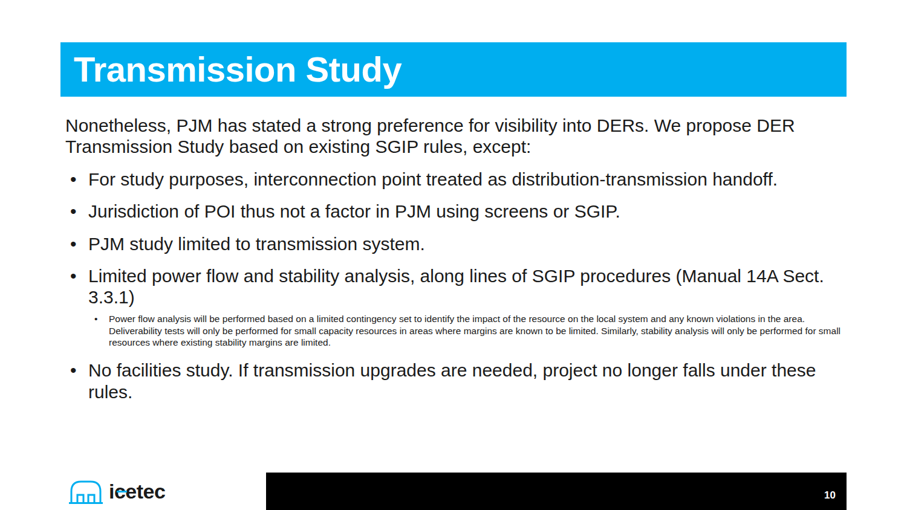Transmission Study
Nonetheless, PJM has stated a strong preference for visibility into DERs. We propose DER Transmission Study based on existing SGIP rules, except:
For study purposes, interconnection point treated as distribution-transmission handoff.
Jurisdiction of POI thus not a factor in PJM using screens or SGIP.
PJM study limited to transmission system.
Limited power flow and stability analysis, along lines of SGIP procedures (Manual 14A Sect. 3.3.1)
Power flow analysis will be performed based on a limited contingency set to identify the impact of the resource on the local system and any known violations in the area. Deliverability tests will only be performed for small capacity resources in areas where margins are known to be limited. Similarly, stability analysis will only be performed for small resources where existing stability margins are limited.
No facilities study. If transmission upgrades are needed, project no longer falls under these rules.
icetec
10